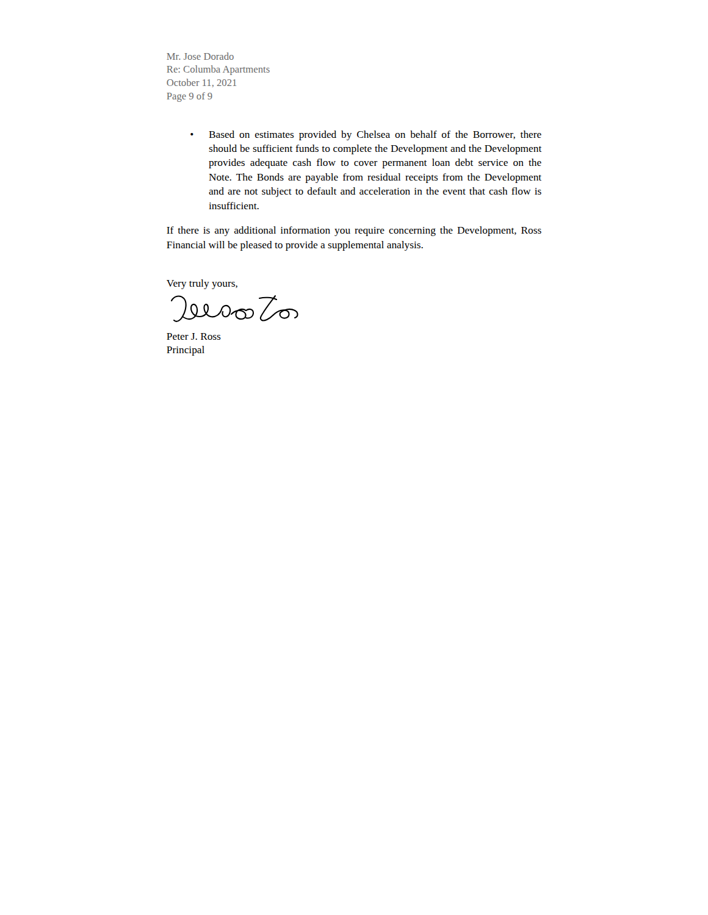Mr. Jose Dorado
Re: Columba Apartments
October 11, 2021
Page 9 of 9
Based on estimates provided by Chelsea on behalf of the Borrower, there should be sufficient funds to complete the Development and the Development provides adequate cash flow to cover permanent loan debt service on the Note. The Bonds are payable from residual receipts from the Development and are not subject to default and acceleration in the event that cash flow is insufficient.
If there is any additional information you require concerning the Development, Ross Financial will be pleased to provide a supplemental analysis.
Very truly yours,
Peter J. Ross
Principal